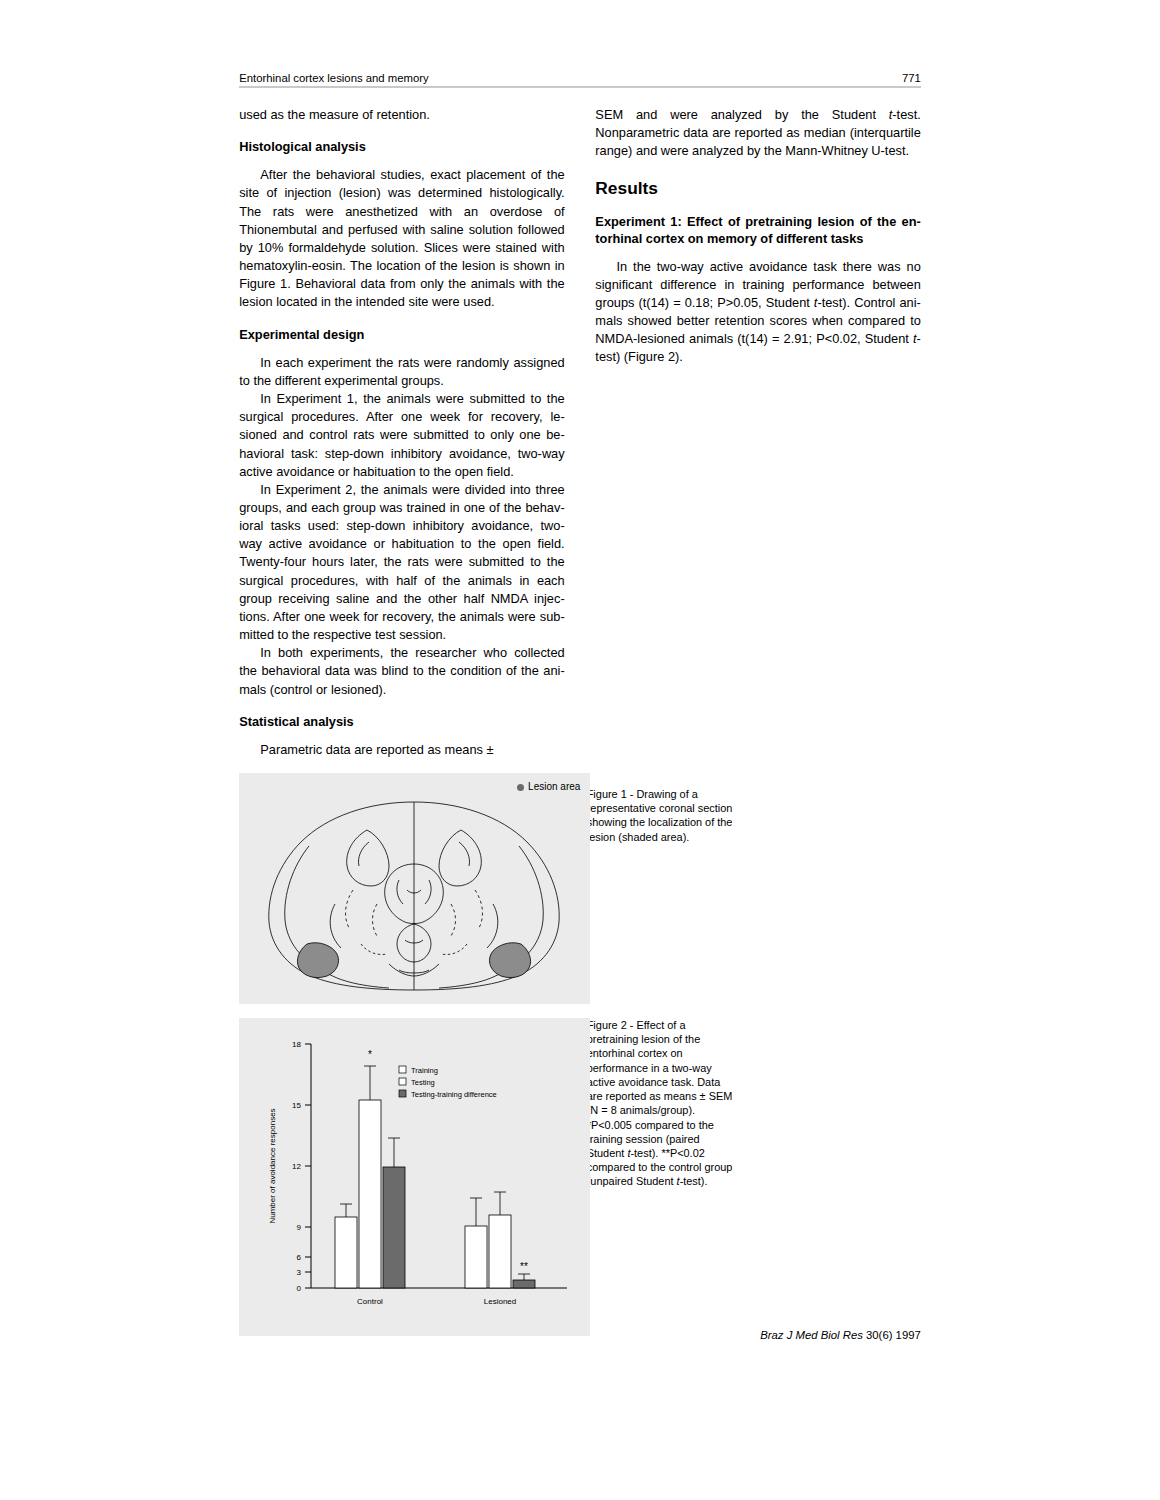Entorhinal cortex lesions and memory
771
used as the measure of retention.
Histological analysis
After the behavioral studies, exact placement of the site of injection (lesion) was determined histologically. The rats were anesthetized with an overdose of Thionembutal and perfused with saline solution followed by 10% formaldehyde solution. Slices were stained with hematoxylin-eosin. The location of the lesion is shown in Figure 1. Behavioral data from only the animals with the lesion located in the intended site were used.
Experimental design
In each experiment the rats were randomly assigned to the different experimental groups.
In Experiment 1, the animals were submitted to the surgical procedures. After one week for recovery, lesioned and control rats were submitted to only one behavioral task: step-down inhibitory avoidance, two-way active avoidance or habituation to the open field.
In Experiment 2, the animals were divided into three groups, and each group was trained in one of the behavioral tasks used: step-down inhibitory avoidance, two-way active avoidance or habituation to the open field. Twenty-four hours later, the rats were submitted to the surgical procedures, with half of the animals in each group receiving saline and the other half NMDA injections. After one week for recovery, the animals were submitted to the respective test session.
In both experiments, the researcher who collected the behavioral data was blind to the condition of the animals (control or lesioned).
Statistical analysis
Parametric data are reported as means ±
SEM and were analyzed by the Student t-test. Nonparametric data are reported as median (interquartile range) and were analyzed by the Mann-Whitney U-test.
Results
Experiment 1: Effect of pretraining lesion of the entorhinal cortex on memory of different tasks
In the two-way active avoidance task there was no significant difference in training performance between groups (t(14) = 0.18; P>0.05, Student t-test). Control animals showed better retention scores when compared to NMDA-lesioned animals (t(14) = 2.91; P<0.02, Student t-test) (Figure 2).
Figure 1 - Drawing of a representative coronal section showing the localization of the lesion (shaded area).
Lesion area
Figure 2 - Effect of a pretraining lesion of the entorhinal cortex on performance in a two-way active avoidance task. Data are reported as means ± SEM (N = 8 animals/group). *P<0.005 compared to the training session (paired Student t-test). **P<0.02 compared to the control group (unpaired Student t-test).
18 15 12 9 6 0 3 Number of avoidance responses Training Testing Testing-training difference * ** Control Lesioned
Braz J Med Biol Res 30(6) 1997